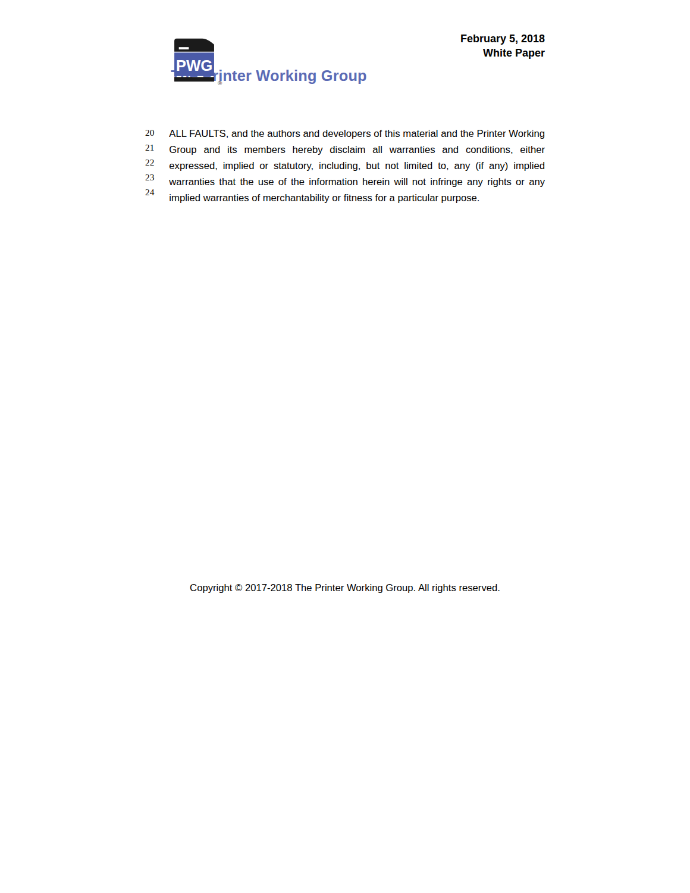February 5, 2018
White Paper
PWG ®
The Printer Working Group
20
21
22
23
24
ALL FAULTS, and the authors and developers of this material and the Printer Working Group and its members hereby disclaim all warranties and conditions, either expressed, implied or statutory, including, but not limited to, any (if any) implied warranties that the use of the information herein will not infringe any rights or any implied warranties of merchantability or fitness for a particular purpose.
Copyright © 2017-2018 The Printer Working Group. All rights reserved.